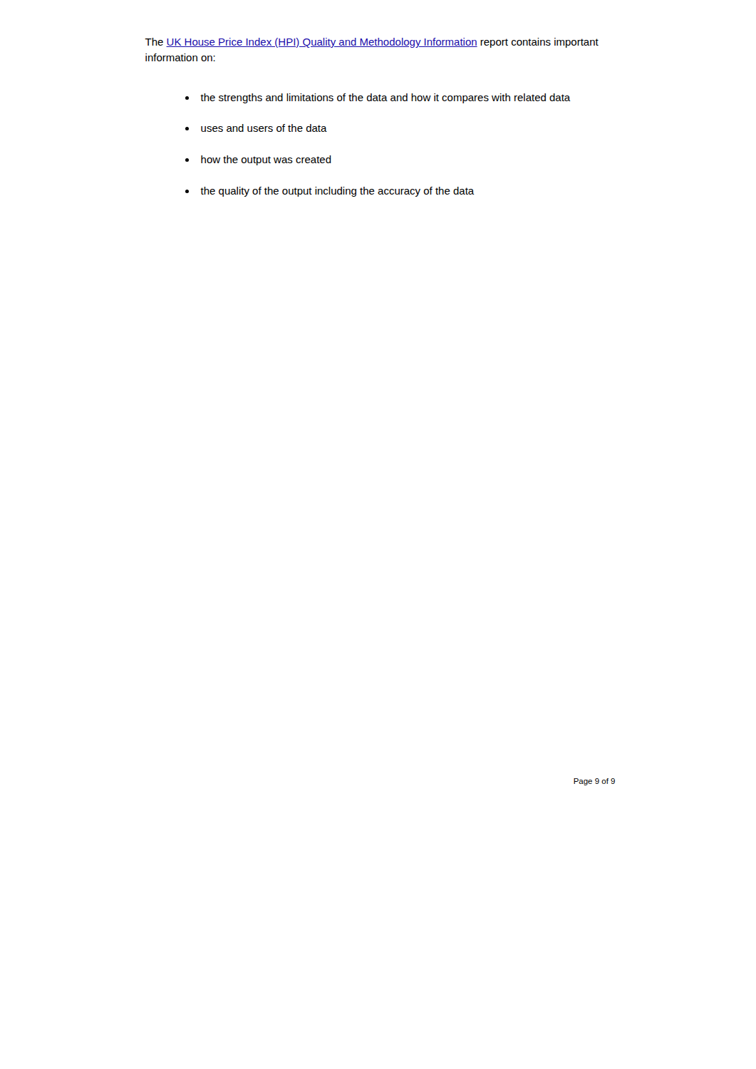The UK House Price Index (HPI) Quality and Methodology Information report contains important information on:
the strengths and limitations of the data and how it compares with related data
uses and users of the data
how the output was created
the quality of the output including the accuracy of the data
Page 9 of 9